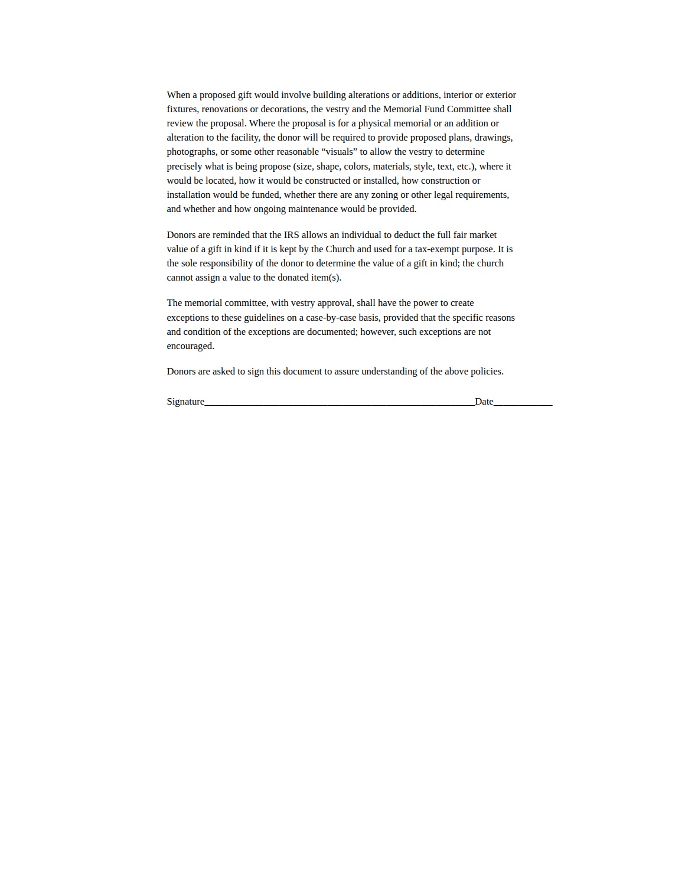When a proposed gift would involve building alterations or additions, interior or exterior fixtures, renovations or decorations, the vestry and the Memorial Fund Committee shall review the proposal. Where the proposal is for a physical memorial or an addition or alteration to the facility, the donor will be required to provide proposed plans, drawings, photographs, or some other reasonable “visuals” to allow the vestry to determine precisely what is being propose (size, shape, colors, materials, style, text, etc.), where it would be located, how it would be constructed or installed, how construction or installation would be funded, whether there are any zoning or other legal requirements, and whether and how ongoing maintenance would be provided.
Donors are reminded that the IRS allows an individual to deduct the full fair market value of a gift in kind if it is kept by the Church and used for a tax-exempt purpose. It is the sole responsibility of the donor to determine the value of a gift in kind; the church cannot assign a value to the donated item(s).
The memorial committee, with vestry approval, shall have the power to create exceptions to these guidelines on a case-by-case basis, provided that the specific reasons and condition of the exceptions are documented; however, such exceptions are not encouraged.
Donors are asked to sign this document to assure understanding of the above policies.
Signature_______________________________________________________Date____________